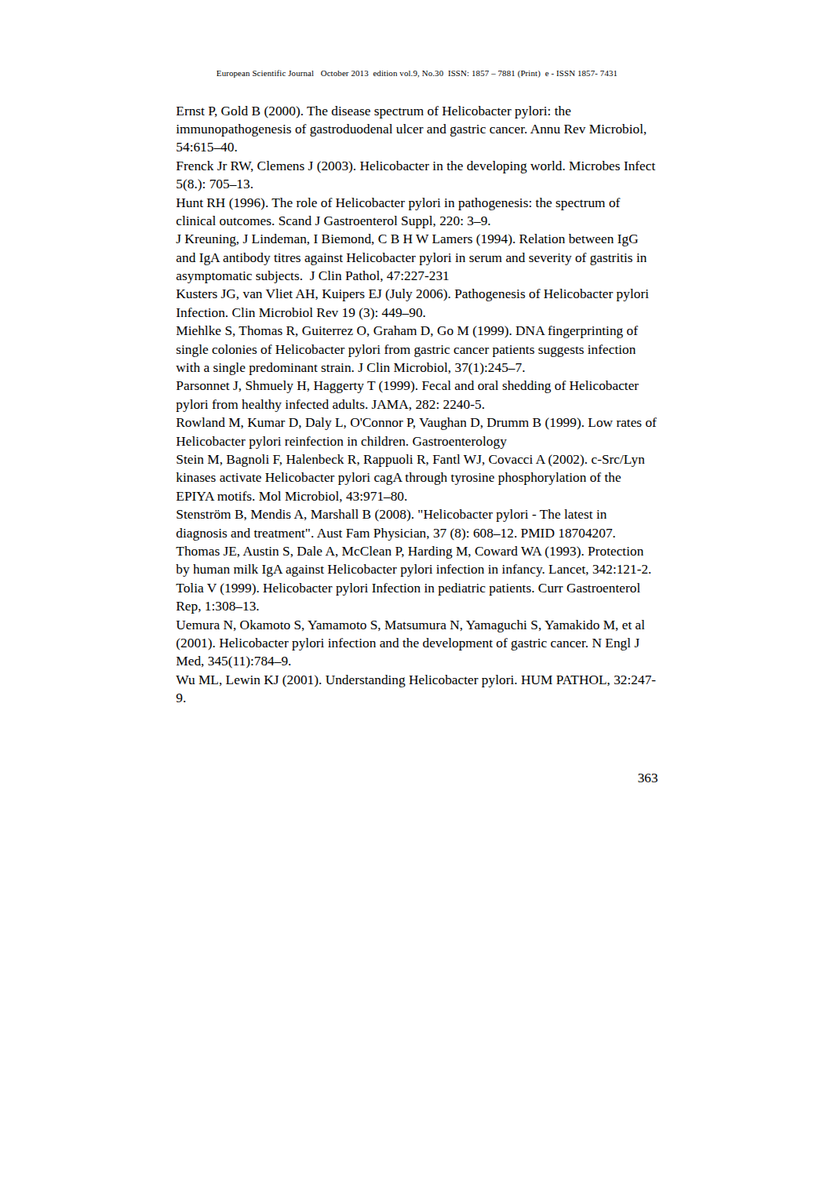European Scientific Journal October 2013 edition vol.9, No.30 ISSN: 1857 – 7881 (Print) e - ISSN 1857- 7431
Ernst P, Gold B (2000). The disease spectrum of Helicobacter pylori: the immunopathogenesis of gastroduodenal ulcer and gastric cancer. Annu Rev Microbiol, 54:615–40.
Frenck Jr RW, Clemens J (2003). Helicobacter in the developing world. Microbes Infect 5(8.): 705–13.
Hunt RH (1996). The role of Helicobacter pylori in pathogenesis: the spectrum of clinical outcomes. Scand J Gastroenterol Suppl, 220: 3–9.
J Kreuning, J Lindeman, I Biemond, C B H W Lamers (1994). Relation between IgG and IgA antibody titres against Helicobacter pylori in serum and severity of gastritis in asymptomatic subjects. J Clin Pathol, 47:227-231
Kusters JG, van Vliet AH, Kuipers EJ (July 2006). Pathogenesis of Helicobacter pylori Infection. Clin Microbiol Rev 19 (3): 449–90.
Miehlke S, Thomas R, Guiterrez O, Graham D, Go M (1999). DNA fingerprinting of single colonies of Helicobacter pylori from gastric cancer patients suggests infection with a single predominant strain. J Clin Microbiol, 37(1):245–7.
Parsonnet J, Shmuely H, Haggerty T (1999). Fecal and oral shedding of Helicobacter pylori from healthy infected adults. JAMA, 282: 2240-5.
Rowland M, Kumar D, Daly L, O'Connor P, Vaughan D, Drumm B (1999). Low rates of Helicobacter pylori reinfection in children. Gastroenterology
Stein M, Bagnoli F, Halenbeck R, Rappuoli R, Fantl WJ, Covacci A (2002). c-Src/Lyn kinases activate Helicobacter pylori cagA through tyrosine phosphorylation of the EPIYA motifs. Mol Microbiol, 43:971–80.
Stenström B, Mendis A, Marshall B (2008). "Helicobacter pylori - The latest in diagnosis and treatment". Aust Fam Physician, 37 (8): 608–12. PMID 18704207.
Thomas JE, Austin S, Dale A, McClean P, Harding M, Coward WA (1993). Protection by human milk IgA against Helicobacter pylori infection in infancy. Lancet, 342:121-2.
Tolia V (1999). Helicobacter pylori Infection in pediatric patients. Curr Gastroenterol Rep, 1:308–13.
Uemura N, Okamoto S, Yamamoto S, Matsumura N, Yamaguchi S, Yamakido M, et al (2001). Helicobacter pylori infection and the development of gastric cancer. N Engl J Med, 345(11):784–9.
Wu ML, Lewin KJ (2001). Understanding Helicobacter pylori. HUM PATHOL, 32:247-9.
363